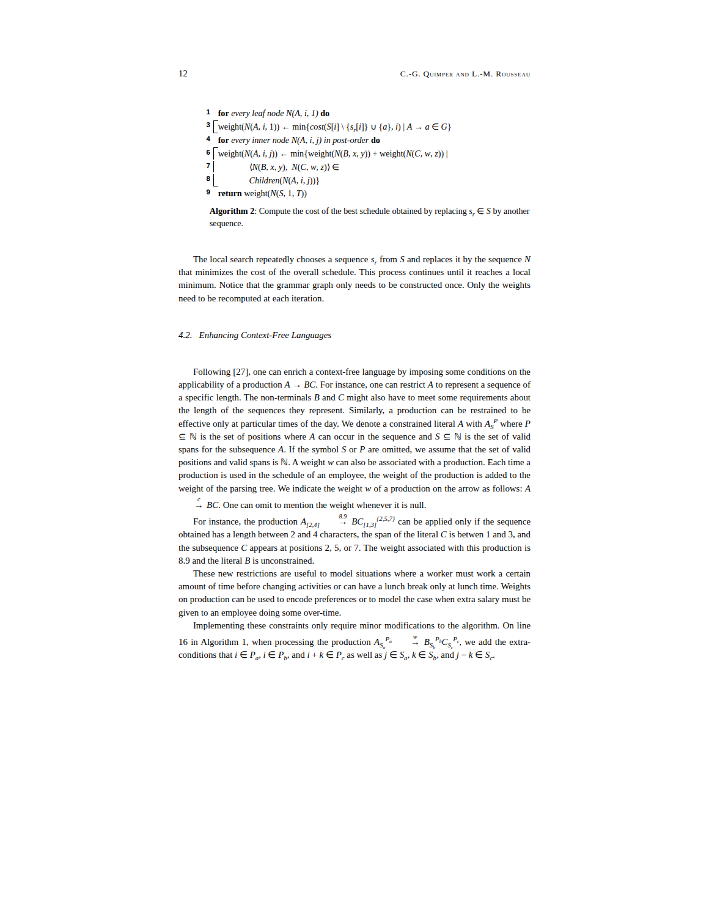12 C.-G. Quimper and L.-M. Rousseau
| 1 | | for every leaf node N ( A , i , 1) do |
| 3 | | weight( N ( A , i , 1)) ← min{ cost ( S [ i ] \ { s r [ i ]} ∪ { a }, i ) / A → a ∈ G } |
| 4 | | for every inner node N ( A , i , j ) in post-order do |
| 6 | | weight( N ( A , i , j )) ← min{weight( N ( B , x , y )) + weight( N ( C , w , z )) / |
| 7 | | ⟨ N ( B , x , y ), N ( C , w , z )⟩ ∈ |
| 8 | | Children ( N ( A , i , j ))} |
| 9 | | return weight( N ( S , 1, T )) |
Algorithm 2: Compute the cost of the best schedule obtained by replacing sr ∈ S by another sequence.
The local search repeatedly chooses a sequence sr from S and replaces it by the sequence N that minimizes the cost of the overall schedule. This process continues until it reaches a local minimum. Notice that the grammar graph only needs to be constructed once. Only the weights need to be recomputed at each iteration.
4.2. Enhancing Context-Free Languages
Following [27], one can enrich a context-free language by imposing some conditions on the applicability of a production A → BC. For instance, one can restrict A to represent a sequence of a specific length. The non-terminals B and C might also have to meet some requirements about the length of the sequences they represent. Similarly, a production can be restrained to be effective only at particular times of the day. We denote a constrained literal A with ASP where P ⊆ ℕ is the set of positions where A can occur in the sequence and S ⊆ ℕ is the set of valid spans for the subsequence A. If the symbol S or P are omitted, we assume that the set of valid positions and valid spans is ℕ. A weight w can also be associated with a production. Each time a production is used in the schedule of an employee, the weight of the production is added to the weight of the parsing tree. We indicate the weight w of a production on the arrow as follows: A c→ BC. One can omit to mention the weight whenever it is null.
For instance, the production A[2,4] 8.9→ BC[1,3]{2,5,7} can be applied only if the sequence obtained has a length between 2 and 4 characters, the span of the literal C is betwen 1 and 3, and the subsequence C appears at positions 2, 5, or 7. The weight associated with this production is 8.9 and the literal B is unconstrained.
These new restrictions are useful to model situations where a worker must work a certain amount of time before changing activities or can have a lunch break only at lunch time. Weights on production can be used to encode preferences or to model the case when extra salary must be given to an employee doing some over-time.
Implementing these constraints only require minor modifications to the algorithm. On line 16 in Algorithm 1, when processing the production ASaPa w→ BSbPbCScPc, we add the extra-conditions that i ∈ Pa, i ∈ Pb, and i + k ∈ Pc as well as j ∈ Sa, k ∈ Sb, and j − k ∈ Sc.